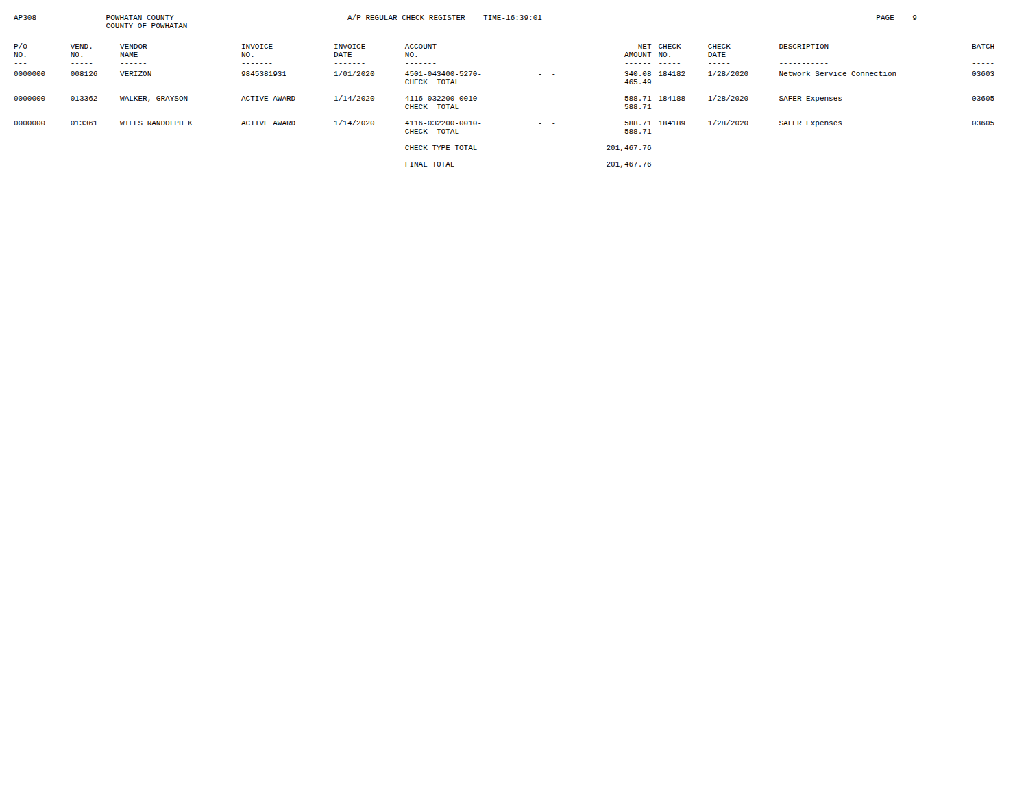| AP308 | POWHATAN COUNTY COUNTY OF POWHATAN | A/P REGULAR CHECK REGISTER TIME-16:39:01 | PAGE 9 |
| P/O NO. | VEND. NO. | VENDOR NAME | INVOICE NO. | INVOICE DATE | ACCOUNT NO. | | NET AMOUNT | CHECK NO. | CHECK DATE | DESCRIPTION | BATCH |
| --- | --- | --- | --- | --- | --- | --- | --- | --- | --- | --- | --- |
| --- | ----- | ------ | ------- | ------- | ------- | | ------ | ----- | ----- | ----------- | ----- |
| 0000000 | 008126 | VERIZON | 9845381931 | 1/01/2020 | 4501-043400-5270- | - - | 340.08 | 184182 | 1/28/2020 | Network Service Connection | 03603 |
| | | | | | CHECK TOTAL | | 465.49 | | | | |
| 0000000 | 013362 | WALKER, GRAYSON | ACTIVE AWARD | 1/14/2020 | 4116-032200-0010- | - - | 588.71 | 184188 | 1/28/2020 | SAFER Expenses | 03605 |
| | | | | | CHECK TOTAL | | 588.71 | | | | |
| 0000000 | 013361 | WILLS RANDOLPH K | ACTIVE AWARD | 1/14/2020 | 4116-032200-0010- | - - | 588.71 | 184189 | 1/28/2020 | SAFER Expenses | 03605 |
| | | | | | CHECK TOTAL | | 588.71 | | | | |
| | | | | | CHECK TYPE TOTAL | | 201,467.76 | | | | |
| | | | | | FINAL TOTAL | | 201,467.76 | | | | |